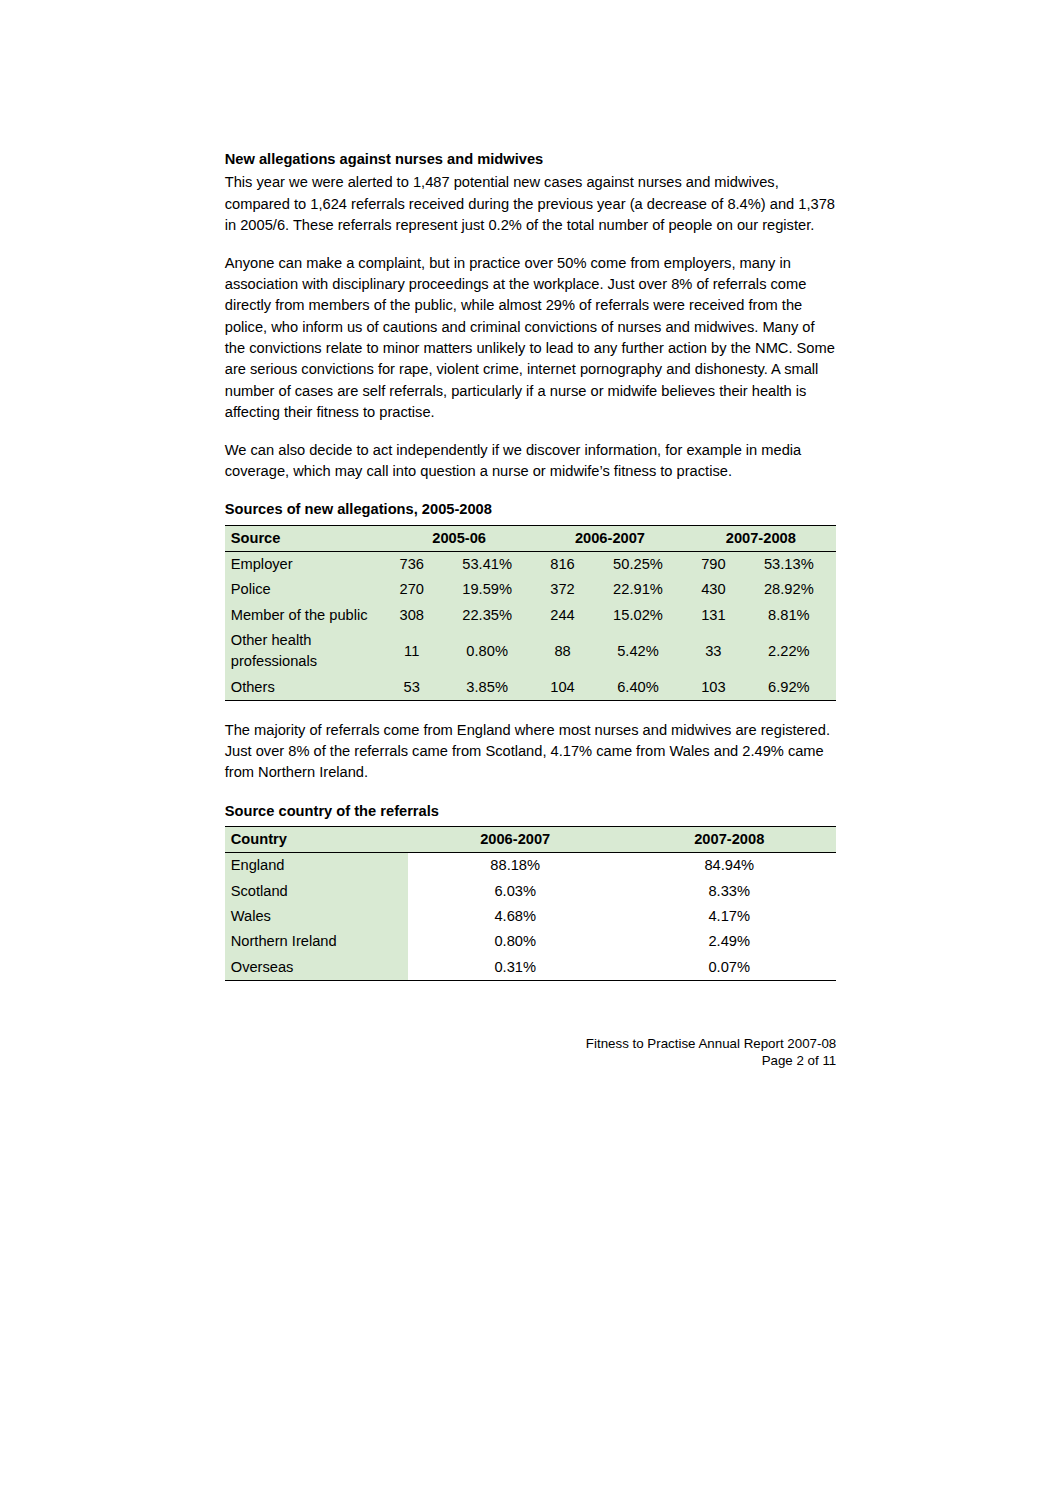New allegations against nurses and midwives
This year we were alerted to 1,487 potential new cases against nurses and midwives, compared to 1,624 referrals received during the previous year (a decrease of 8.4%) and 1,378 in 2005/6. These referrals represent just 0.2% of the total number of people on our register.
Anyone can make a complaint, but in practice over 50% come from employers, many in association with disciplinary proceedings at the workplace. Just over 8% of referrals come directly from members of the public, while almost 29% of referrals were received from the police, who inform us of cautions and criminal convictions of nurses and midwives. Many of the convictions relate to minor matters unlikely to lead to any further action by the NMC. Some are serious convictions for rape, violent crime, internet pornography and dishonesty. A small number of cases are self referrals, particularly if a nurse or midwife believes their health is affecting their fitness to practise.
We can also decide to act independently if we discover information, for example in media coverage, which may call into question a nurse or midwife’s fitness to practise.
Sources of new allegations, 2005-2008
| Source | 2005-06 | 2006-2007 | 2007-2008 |
| --- | --- | --- | --- |
| Employer | 736 | 53.41% | 816 | 50.25% | 790 | 53.13% |
| Police | 270 | 19.59% | 372 | 22.91% | 430 | 28.92% |
| Member of the public | 308 | 22.35% | 244 | 15.02% | 131 | 8.81% |
| Other health professionals | 11 | 0.80% | 88 | 5.42% | 33 | 2.22% |
| Others | 53 | 3.85% | 104 | 6.40% | 103 | 6.92% |
The majority of referrals come from England where most nurses and midwives are registered. Just over 8% of the referrals came from Scotland, 4.17% came from Wales and 2.49% came from Northern Ireland.
Source country of the referrals
| Country | 2006-2007 | 2007-2008 |
| --- | --- | --- |
| England | 88.18% | 84.94% |
| Scotland | 6.03% | 8.33% |
| Wales | 4.68% | 4.17% |
| Northern Ireland | 0.80% | 2.49% |
| Overseas | 0.31% | 0.07% |
Fitness to Practise Annual Report 2007-08
Page 2 of 11